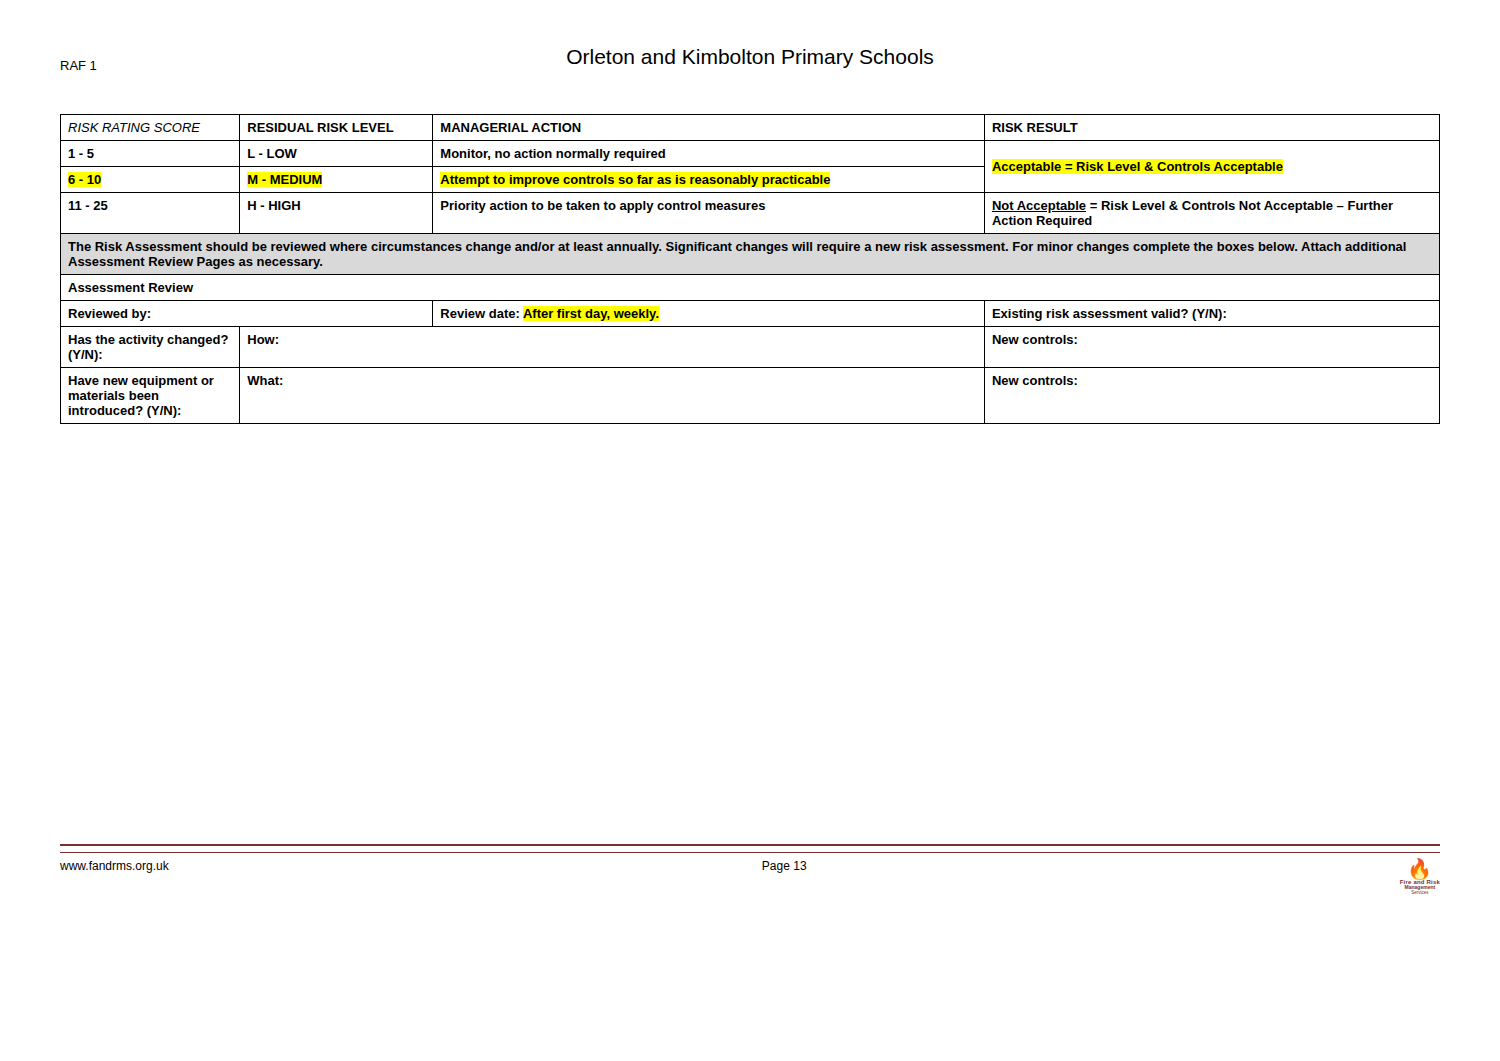RAF 1
Orleton and Kimbolton Primary Schools
| RISK RATING SCORE | RESIDUAL RISK LEVEL | MANAGERIAL ACTION | RISK RESULT |
| 1 - 5 | L - LOW | Monitor, no action normally required | Acceptable = Risk Level & Controls Acceptable |
| 6 - 10 | M - MEDIUM | Attempt to improve controls so far as is reasonably practicable |
| 11 - 25 | H - HIGH | Priority action to be taken to apply control measures | Not Acceptable = Risk Level & Controls Not Acceptable – Further Action Required |
| The Risk Assessment should be reviewed where circumstances change and/or at least annually. Significant changes will require a new risk assessment. For minor changes complete the boxes below. Attach additional Assessment Review Pages as necessary. |
| Assessment Review |
| Reviewed by: | Review date: After first day, weekly. | Existing risk assessment valid? (Y/N): |
| Has the activity changed? (Y/N): | How: | New controls: |
| Have new equipment or materials been introduced? (Y/N): | What: | New controls: |
www.fandrms.org.uk
Page 13
🔥
Fire and Risk
Management
Services